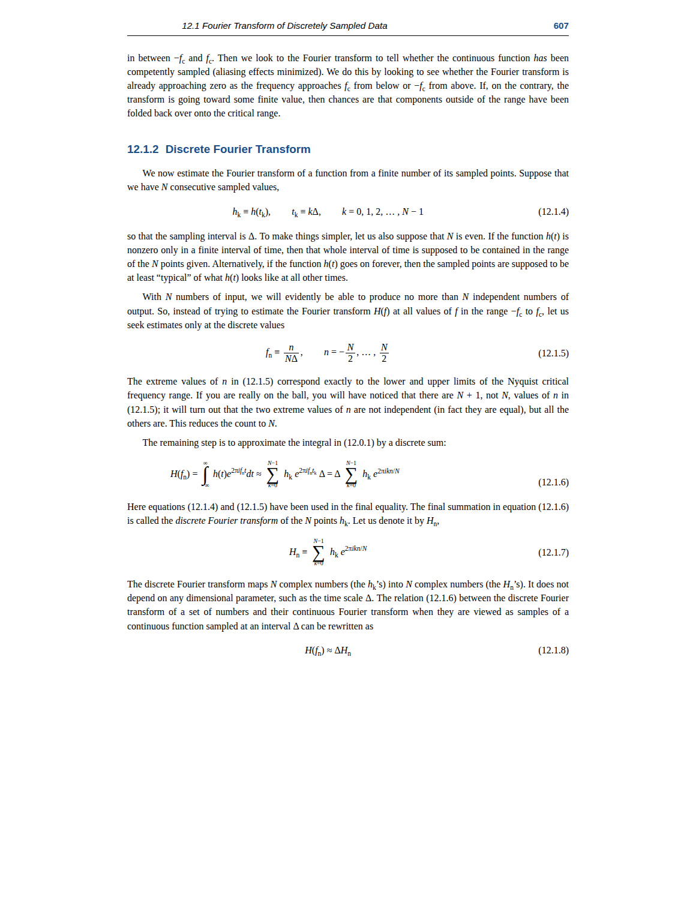12.1 Fourier Transform of Discretely Sampled Data 607
in between −fc and fc. Then we look to the Fourier transform to tell whether the continuous function has been competently sampled (aliasing effects minimized). We do this by looking to see whether the Fourier transform is already approaching zero as the frequency approaches fc from below or −fc from above. If, on the contrary, the transform is going toward some finite value, then chances are that components outside of the range have been folded back over onto the critical range.
12.1.2 Discrete Fourier Transform
We now estimate the Fourier transform of a function from a finite number of its sampled points. Suppose that we have N consecutive sampled values,
hk ≡ h(tk), tk ≡ k Δ, k = 0, 1, 2, … , N − 1
(12.1.4)
so that the sampling interval is Δ. To make things simpler, let us also suppose that N is even. If the function h(t) is nonzero only in a finite interval of time, then that whole interval of time is supposed to be contained in the range of the N points given. Alternatively, if the function h(t) goes on forever, then the sampled points are supposed to be at least “typical” of what h(t) looks like at all other times.
With N numbers of input, we will evidently be able to produce no more than N independent numbers of output. So, instead of trying to estimate the Fourier transform H(f) at all values of f in the range −fc to fc, let us seek estimates only at the discrete values
fn ≡ nNΔ, n = −N 2, … , N 2
(12.1.5)
The extreme values of n in (12.1.5) correspond exactly to the lower and upper limits of the Nyquist critical frequency range. If you are really on the ball, you will have noticed that there are N + 1, not N, values of n in (12.1.5); it will turn out that the two extreme values of n are not independent (in fact they are equal), but all the others are. This reduces the count to N.
The remaining step is to approximate the integral in (12.0.1) by a discrete sum:
H(fn) = ∞∫−∞ h(t)e2πifntdt ≈ N−1∑k=0 hk e2πifntk Δ = Δ N−1∑k=0 hk e2πikn/N
(12.1.6)
Here equations (12.1.4) and (12.1.5) have been used in the final equality. The final summation in equation (12.1.6) is called the discrete Fourier transform of the N points hk. Let us denote it by Hn,
Hn ≡ N−1∑k=0 hk e2πikn/N
(12.1.7)
The discrete Fourier transform maps N complex numbers (the hk’s) into N complex numbers (the Hn’s). It does not depend on any dimensional parameter, such as the time scale Δ. The relation (12.1.6) between the discrete Fourier transform of a set of numbers and their continuous Fourier transform when they are viewed as samples of a continuous function sampled at an interval Δ can be rewritten as
H(fn) ≈ ΔHn
(12.1.8)